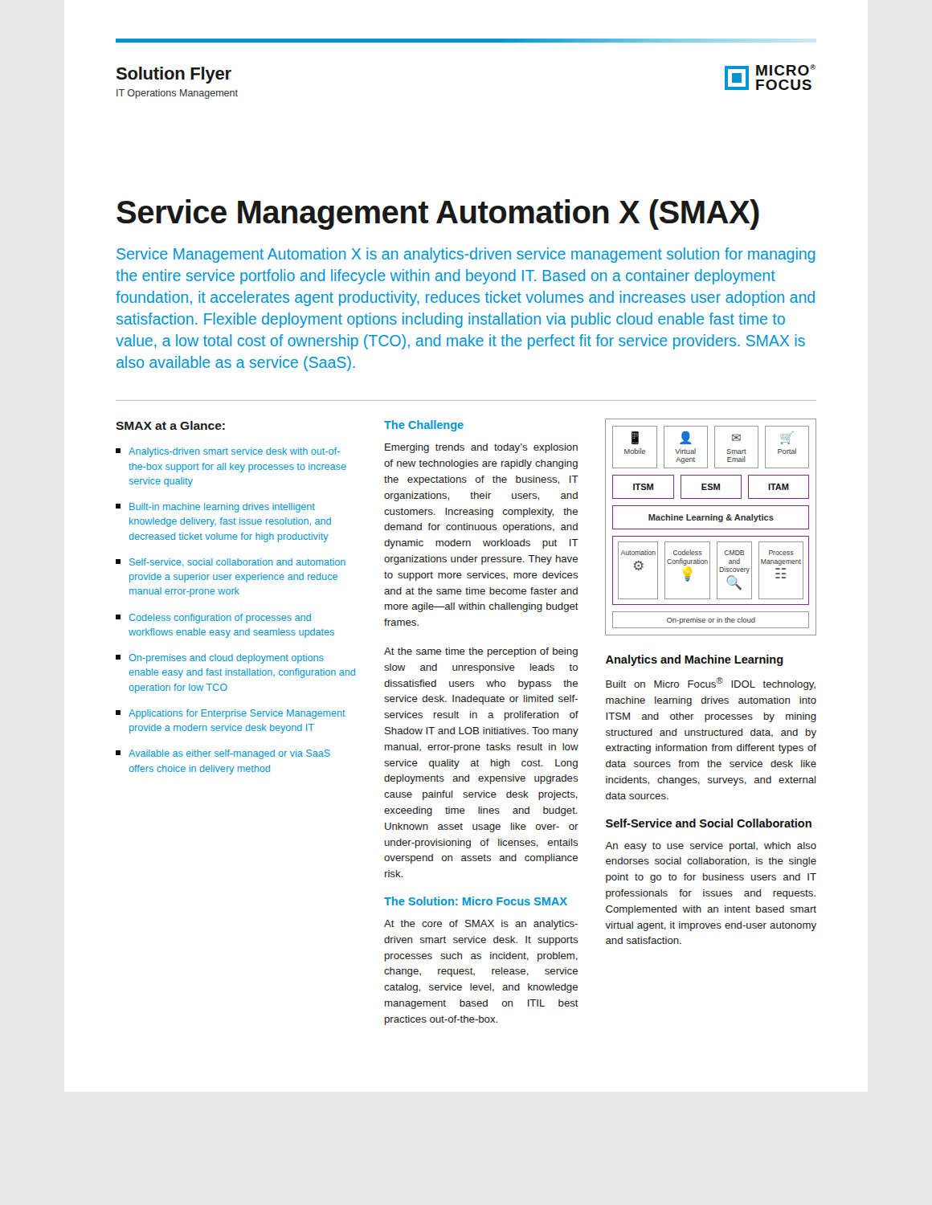Solution Flyer
IT Operations Management
MICRO®
FOCUS
Service Management Automation X (SMAX)
Service Management Automation X is an analytics-driven service management solution for managing the entire service portfolio and lifecycle within and beyond IT. Based on a container deployment foundation, it accelerates agent productivity, reduces ticket volumes and increases user adoption and satisfaction. Flexible deployment options including installation via public cloud enable fast time to value, a low total cost of ownership (TCO), and make it the perfect fit for service providers. SMAX is also available as a service (SaaS).
SMAX at a Glance:
Analytics-driven smart service desk with out-of-the-box support for all key processes to increase service quality
Built-in machine learning drives intelligent knowledge delivery, fast issue resolution, and decreased ticket volume for high productivity
Self-service, social collaboration and automation provide a superior user experience and reduce manual error-prone work
Codeless configuration of processes and workflows enable easy and seamless updates
On-premises and cloud deployment options enable easy and fast installation, configuration and operation for low TCO
Applications for Enterprise Service Management provide a modern service desk beyond IT
Available as either self-managed or via SaaS offers choice in delivery method
The Challenge
Emerging trends and today’s explosion of new technologies are rapidly changing the expectations of the business, IT organizations, their users, and customers. Increasing complexity, the demand for continuous operations, and dynamic modern workloads put IT organizations under pressure. They have to support more services, more devices and at the same time become faster and more agile—all within challenging budget frames.
At the same time the perception of being slow and unresponsive leads to dissatisfied users who bypass the service desk. Inadequate or limited self-services result in a proliferation of Shadow IT and LOB initiatives. Too many manual, error-prone tasks result in low service quality at high cost. Long deployments and expensive upgrades cause painful service desk projects, exceeding time lines and budget. Unknown asset usage like over- or under-provisioning of licenses, entails overspend on assets and compliance risk.
The Solution: Micro Focus SMAX
At the core of SMAX is an analytics-driven smart service desk. It supports processes such as incident, problem, change, request, release, service catalog, service level, and knowledge management based on ITIL best practices out-of-the-box.
📱Mobile
👤Virtual Agent
✉Smart Email
🛒Portal
ITSM
ESM
ITAM
Machine Learning & Analytics
Automation⚙
Codeless
Configuration💡
CMDB and
Discovery🔍
Process
Management☷
On-premise or in the cloud
Analytics and Machine Learning
Built on Micro Focus® IDOL technology, machine learning drives automation into ITSM and other processes by mining structured and unstructured data, and by extracting information from different types of data sources from the service desk like incidents, changes, surveys, and external data sources.
Self-Service and Social Collaboration
An easy to use service portal, which also endorses social collaboration, is the single point to go to for business users and IT professionals for issues and requests. Complemented with an intent based smart virtual agent, it improves end-user autonomy and satisfaction.